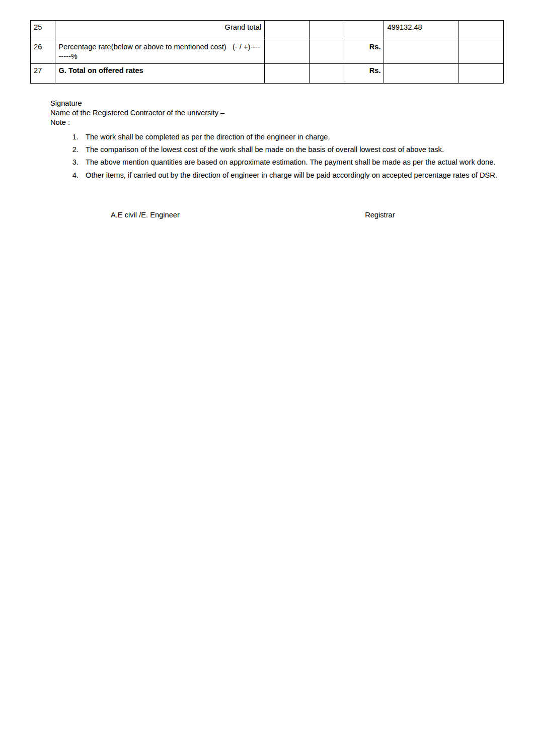| 25 | Grand total | | | | 499132.48 | |
| 26 | Percentage rate(below or above to mentioned cost) (- / +)---------% | | | Rs. | | |
| 27 | G. Total on offered rates | | | Rs. | | |
Signature
Name of the Registered Contractor of the university –
Note :
The work shall be completed as per the direction of the engineer in charge.
The comparison of the lowest cost of the work shall be made on the basis of overall lowest cost of above task.
The above mention quantities are based on approximate estimation. The payment shall be made as per the actual work done.
Other items, if carried out by the direction of engineer in charge will be paid accordingly on accepted percentage rates of DSR.
A.E civil /E. Engineer Registrar